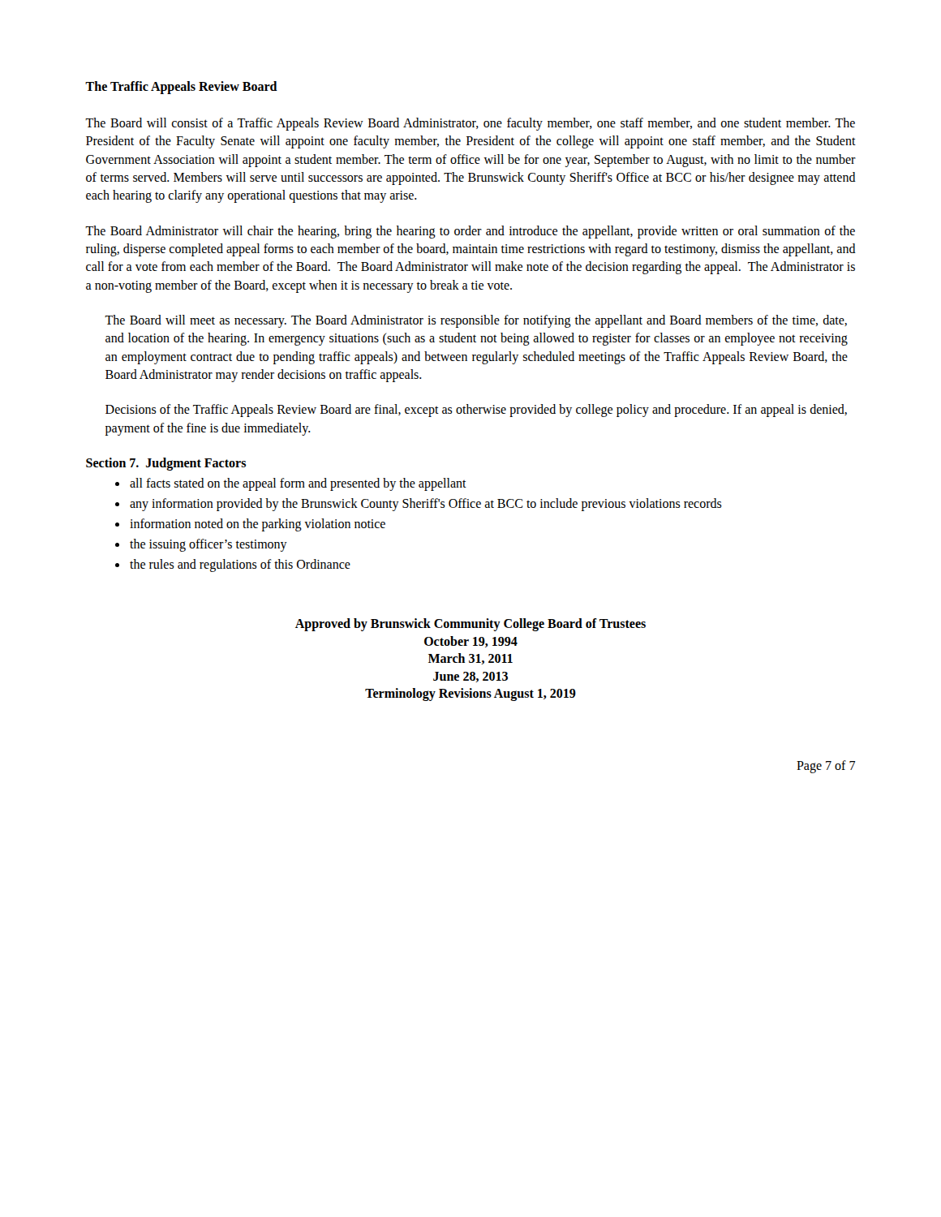The Traffic Appeals Review Board
The Board will consist of a Traffic Appeals Review Board Administrator, one faculty member, one staff member, and one student member. The President of the Faculty Senate will appoint one faculty member, the President of the college will appoint one staff member, and the Student Government Association will appoint a student member. The term of office will be for one year, September to August, with no limit to the number of terms served. Members will serve until successors are appointed. The Brunswick County Sheriff's Office at BCC or his/her designee may attend each hearing to clarify any operational questions that may arise.
The Board Administrator will chair the hearing, bring the hearing to order and introduce the appellant, provide written or oral summation of the ruling, disperse completed appeal forms to each member of the board, maintain time restrictions with regard to testimony, dismiss the appellant, and call for a vote from each member of the Board. The Board Administrator will make note of the decision regarding the appeal. The Administrator is a non-voting member of the Board, except when it is necessary to break a tie vote.
The Board will meet as necessary. The Board Administrator is responsible for notifying the appellant and Board members of the time, date, and location of the hearing. In emergency situations (such as a student not being allowed to register for classes or an employee not receiving an employment contract due to pending traffic appeals) and between regularly scheduled meetings of the Traffic Appeals Review Board, the Board Administrator may render decisions on traffic appeals.
Decisions of the Traffic Appeals Review Board are final, except as otherwise provided by college policy and procedure. If an appeal is denied, payment of the fine is due immediately.
Section 7. Judgment Factors
all facts stated on the appeal form and presented by the appellant
any information provided by the Brunswick County Sheriff's Office at BCC to include previous violations records
information noted on the parking violation notice
the issuing officer’s testimony
the rules and regulations of this Ordinance
Approved by Brunswick Community College Board of Trustees
October 19, 1994
March 31, 2011
June 28, 2013
Terminology Revisions August 1, 2019
Page 7 of 7